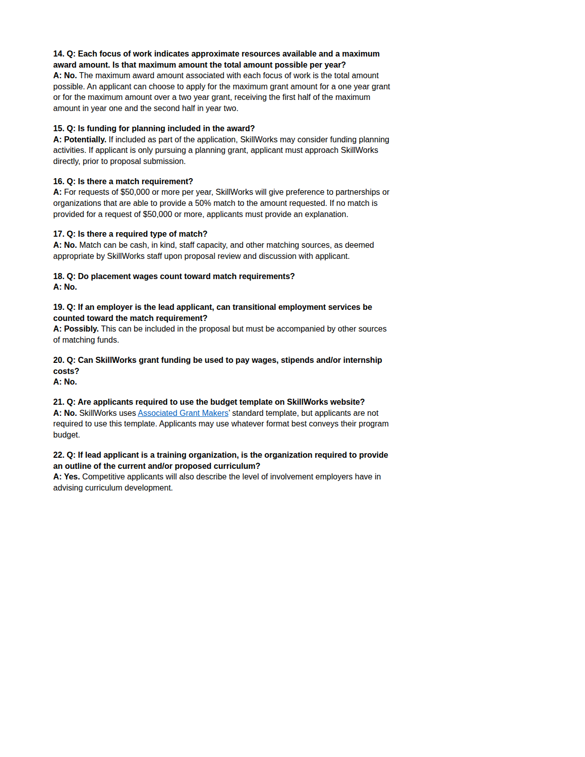14. Q: Each focus of work indicates approximate resources available and a maximum award amount. Is that maximum amount the total amount possible per year?
A: No. The maximum award amount associated with each focus of work is the total amount possible. An applicant can choose to apply for the maximum grant amount for a one year grant or for the maximum amount over a two year grant, receiving the first half of the maximum amount in year one and the second half in year two.
15. Q: Is funding for planning included in the award?
A: Potentially. If included as part of the application, SkillWorks may consider funding planning activities. If applicant is only pursuing a planning grant, applicant must approach SkillWorks directly, prior to proposal submission.
16. Q: Is there a match requirement?
A: For requests of $50,000 or more per year, SkillWorks will give preference to partnerships or organizations that are able to provide a 50% match to the amount requested. If no match is provided for a request of $50,000 or more, applicants must provide an explanation.
17. Q: Is there a required type of match?
A: No. Match can be cash, in kind, staff capacity, and other matching sources, as deemed appropriate by SkillWorks staff upon proposal review and discussion with applicant.
18. Q: Do placement wages count toward match requirements?
A: No.
19. Q: If an employer is the lead applicant, can transitional employment services be counted toward the match requirement?
A: Possibly. This can be included in the proposal but must be accompanied by other sources of matching funds.
20. Q: Can SkillWorks grant funding be used to pay wages, stipends and/or internship costs?
A: No.
21. Q: Are applicants required to use the budget template on SkillWorks website?
A: No. SkillWorks uses Associated Grant Makers’ standard template, but applicants are not required to use this template. Applicants may use whatever format best conveys their program budget.
22. Q: If lead applicant is a training organization, is the organization required to provide an outline of the current and/or proposed curriculum?
A: Yes. Competitive applicants will also describe the level of involvement employers have in advising curriculum development.